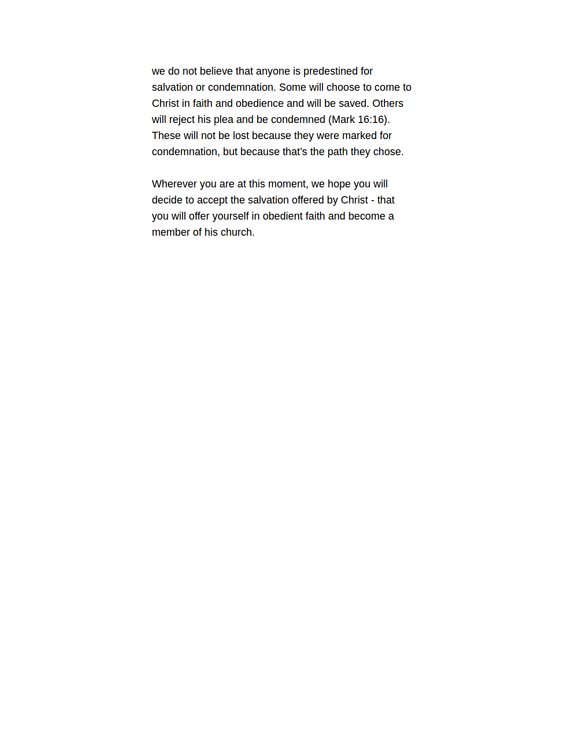we do not believe that anyone is predestined for salvation or condemnation. Some will choose to come to Christ in faith and obedience and will be saved. Others will reject his plea and be condemned (Mark 16:16). These will not be lost because they were marked for condemnation, but because that’s the path they chose.
Wherever you are at this moment, we hope you will decide to accept the salvation offered by Christ - that you will offer yourself in obedient faith and become a member of his church.